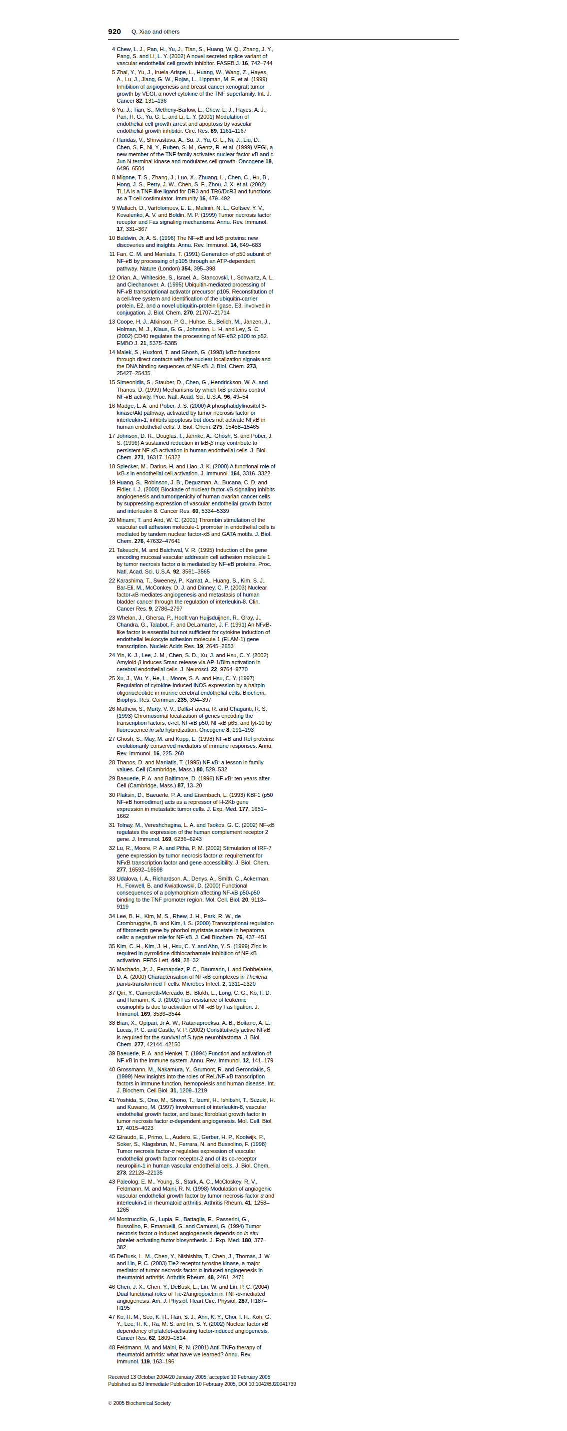920
Q. Xiao and others
4 Chew, L. J., Pan, H., Yu, J., Tian, S., Huang, W. Q., Zhang, J. Y., Pang, S. and Li, L. Y. (2002) A novel secreted splice variant of vascular endothelial cell growth inhibitor. FASEB J. 16, 742–744
5 Zhai, Y., Yu, J., Iruela-Arispe, L., Huang, W., Wang, Z., Hayes, A., Lu, J., Jiang, G. W., Rojas, L., Lippman, M. E. et al. (1999) Inhibition of angiogenesis and breast cancer xenograft tumor growth by VEGI, a novel cytokine of the TNF superfamily. Int. J. Cancer 82, 131–136
6 Yu, J., Tian, S., Metheny-Barlow, L., Chew, L. J., Hayes, A. J., Pan, H. G., Yu, G. L. and Li, L. Y. (2001) Modulation of endothelial cell growth arrest and apoptosis by vascular endothelial growth inhibitor. Circ. Res. 89, 1161–1167
7 Haridas, V., Shrivastava, A., Su, J., Yu, G. L., Ni, J., Liu, D., Chen, S. F., Ni, Y., Ruben, S. M., Gentz, R. et al. (1999) VEGI, a new member of the TNF family activates nuclear factor-κ B and c-Jun N-terminal kinase and modulates cell growth. Oncogene 18, 6496–6504
8 Migone, T. S., Zhang, J., Luo, X., Zhuang, L., Chen, C., Hu, B., Hong, J. S., Perry, J. W., Chen, S. F., Zhou, J. X. et al. (2002) TL1A is a TNF-like ligand for DR3 and TR6/DcR3 and functions as a T cell costimulator. Immunity 16, 479–492
9 Wallach, D., Varfolomeev, E. E., Malinin, N. L., Goltsev, Y. V., Kovalenko, A. V. and Boldin, M. P. (1999) Tumor necrosis factor receptor and Fas signaling mechanisms. Annu. Rev. Immunol. 17, 331–367
10 Baldwin, Jr, A. S. (1996) The NF-κ B and Iκ B proteins: new discoveries and insights. Annu. Rev. Immunol. 14, 649–683
11 Fan, C. M. and Maniatis, T. (1991) Generation of p50 subunit of NF-κ B by processing of p105 through an ATP-dependent pathway. Nature (London) 354, 395–398
12 Orian, A., Whiteside, S., Israel, A., Stancovski, I., Schwartz, A. L. and Ciechanover, A. (1995) Ubiquitin-mediated processing of NF-κ B transcriptional activator precursor p105. Reconstitution of a cell-free system and identification of the ubiquitin-carrier protein, E2, and a novel ubiquitin-protein ligase, E3, involved in conjugation. J. Biol. Chem. 270, 21707–21714
13 Coope, H. J., Atkinson, P. G., Huhse, B., Belich, M., Janzen, J., Holman, M. J., Klaus, G. G., Johnston, L. H. and Ley, S. C. (2002) CD40 regulates the processing of NF-κ B2 p100 to p52. EMBO J. 21, 5375–5385
14 Malek, S., Huxford, T. and Ghosh, G. (1998) Iκ Bα functions through direct contacts with the nuclear localization signals and the DNA binding sequences of NF-κ B. J. Biol. Chem. 273, 25427–25435
15 Simeonidis, S., Stauber, D., Chen, G., Hendrickson, W. A. and Thanos, D. (1999) Mechanisms by which Iκ B proteins control NF-κ B activity. Proc. Natl. Acad. Sci. U.S.A. 96, 49–54
16 Madge, L. A. and Pober, J. S. (2000) A phosphatidylinositol 3-kinase/Akt pathway, activated by tumor necrosis factor or interleukin-1, inhibits apoptosis but does not activate NFκ B in human endothelial cells. J. Biol. Chem. 275, 15458–15465
17 Johnson, D. R., Douglas, I., Jahnke, A., Ghosh, S. and Pober, J. S. (1996) A sustained reduction in Iκ B-β may contribute to persistent NF-κ B activation in human endothelial cells. J. Biol. Chem. 271, 16317–16322
18 Spiecker, M., Darius, H. and Liao, J. K. (2000) A functional role of Iκ B-ε in endothelial cell activation. J. Immunol. 164, 3316–3322
19 Huang, S., Robinson, J. B., Deguzman, A., Bucana, C. D. and Fidler, I. J. (2000) Blockade of nuclear factor-κ B signaling inhibits angiogenesis and tumorigenicity of human ovarian cancer cells by suppressing expression of vascular endothelial growth factor and interleukin 8. Cancer Res. 60, 5334–5339
20 Minami, T. and Aird, W. C. (2001) Thrombin stimulation of the vascular cell adhesion molecule-1 promoter in endothelial cells is mediated by tandem nuclear factor-κ B and GATA motifs. J. Biol. Chem. 276, 47632–47641
21 Takeuchi, M. and Baichwal, V. R. (1995) Induction of the gene encoding mucosal vascular addressin cell adhesion molecule 1 by tumor necrosis factor α is mediated by NF-κ B proteins. Proc. Natl. Acad. Sci. U.S.A. 92, 3561–3565
22 Karashima, T., Sweeney, P., Kamat, A., Huang, S., Kim, S. J., Bar-Eli, M., McConkey, D. J. and Dinney, C. P. (2003) Nuclear factor-κ B mediates angiogenesis and metastasis of human bladder cancer through the regulation of interleukin-8. Clin. Cancer Res. 9, 2786–2797
23 Whelan, J., Ghersa, P., Hooft van Huijsduijnen, R., Gray, J., Chandra, G., Talabot, F. and DeLamarter, J. F. (1991) An NFκ B-like factor is essential but not sufficient for cytokine induction of endothelial leukocyte adhesion molecule 1 (ELAM-1) gene transcription. Nucleic Acids Res. 19, 2645–2653
24 Yin, K. J., Lee, J. M., Chen, S. D., Xu, J. and Hsu, C. Y. (2002) Amyloid-β induces Smac release via AP-1/Bim activation in cerebral endothelial cells. J. Neurosci. 22, 9764–9770
25 Xu, J., Wu, Y., He, L., Moore, S. A. and Hsu, C. Y. (1997) Regulation of cytokine-induced iNOS expression by a hairpin oligonucleotide in murine cerebral endothelial cells. Biochem. Biophys. Res. Commun. 235, 394–397
26 Mathew, S., Murty, V. V., Dalla-Favera, R. and Chaganti, R. S. (1993) Chromosomal localization of genes encoding the transcription factors, c-rel, NF-κ B p50, NF-κ B p65, and lyt-10 by fluorescence in situ hybridization. Oncogene 8, 191–193
27 Ghosh, S., May, M. and Kopp, E. (1998) NF-κ B and Rel proteins: evolutionarily conserved mediators of immune responses. Annu. Rev. Immunol. 16, 225–260
28 Thanos, D. and Maniatis, T. (1995) NF-κ B: a lesson in family values. Cell (Cambridge, Mass.) 80, 529–532
29 Baeuerle, P. A. and Baltimore, D. (1996) NF-κ B: ten years after. Cell (Cambridge, Mass.) 87, 13–20
30 Plaksin, D., Baeuerle, P. A. and Eisenbach, L. (1993) KBF1 (p50 NF-κ B homodimer) acts as a repressor of H-2Kb gene expression in metastatic tumor cells. J. Exp. Med. 177, 1651–1662
31 Tolnay, M., Vereshchagina, L. A. and Tsokos, G. C. (2002) NF-κ B regulates the expression of the human complement receptor 2 gene. J. Immunol. 169, 6236–6243
32 Lu, R., Moore, P. A. and Pitha, P. M. (2002) Stimulation of IRF-7 gene expression by tumor necrosis factor α: requirement for NFκ B transcription factor and gene accessibility. J. Biol. Chem. 277, 16592–16598
33 Udalova, I. A., Richardson, A., Denys, A., Smith, C., Ackerman, H., Foxwell, B. and Kwiatkowski, D. (2000) Functional consequences of a polymorphism affecting NF-κ B p50-p50 binding to the TNF promoter region. Mol. Cell. Biol. 20, 9113–9119
34 Lee, B. H., Kim, M. S., Rhew, J. H., Park, R. W., de Crombrugghe, B. and Kim, I. S. (2000) Transcriptional regulation of fibronectin gene by phorbol myristate acetate in hepatoma cells: a negative role for NF-κ B. J. Cell Biochem. 76, 437–451
35 Kim, C. H., Kim, J. H., Hsu, C. Y. and Ahn, Y. S. (1999) Zinc is required in pyrrolidine dithiocarbamate inhibition of NF-κ B activation. FEBS Lett. 449, 28–32
36 Machado, Jr, J., Fernandez, P. C., Baumann, I. and Dobbelaere, D. A. (2000) Characterisation of NF-κ B complexes in Theileria parva-transformed T cells. Microbes Infect. 2, 1311–1320
37 Qin, Y., Camoretti-Mercado, B., Blokh, L., Long, C. G., Ko, F. D. and Hamann, K. J. (2002) Fas resistance of leukemic eosinophils is due to activation of NF-κ B by Fas ligation. J. Immunol. 169, 3536–3544
38 Bian, X., Opipari, Jr A. W., Ratanaproeksa, A. B., Boitano, A. E., Lucas, P. C. and Castle, V. P. (2002) Constitutively active NFκ B is required for the survival of S-type neuroblastoma. J. Biol. Chem. 277, 42144–42150
39 Baeuerle, P. A. and Henkel, T. (1994) Function and activation of NF-κ B in the immune system. Annu. Rev. Immunol. 12, 141–179
40 Grossmann, M., Nakamura, Y., Grumont, R. and Gerondakis, S. (1999) New insights into the roles of ReL/NF-κ B transcription factors in immune function, hemopoiesis and human disease. Int. J. Biochem. Cell Biol. 31, 1209–1219
41 Yoshida, S., Ono, M., Shono, T., Izumi, H., Ishibshi, T., Suzuki, H. and Kuwano, M. (1997) Involvement of interleukin-8, vascular endothelial growth factor, and basic fibroblast growth factor in tumor necrosis factor α-dependent angiogenesis. Mol. Cell. Biol. 17, 4015–4023
42 Giraudo, E., Primo, L., Audero, E., Gerber, H. P., Koolwijk, P., Soker, S., Klagsbrun, M., Ferrara, N. and Bussolino, F. (1998) Tumor necrosis factor-α regulates expression of vascular endothelial growth factor receptor-2 and of its co-receptor neuropilin-1 in human vascular endothelial cells. J. Biol. Chem. 273, 22128–22135
43 Paleolog, E. M., Young, S., Stark, A. C., McCloskey, R. V., Feldmann, M. and Maini, R. N. (1998) Modulation of angiogenic vascular endothelial growth factor by tumor necrosis factor α and interleukin-1 in rheumatoid arthritis. Arthritis Rheum. 41, 1258–1265
44 Montrucchio, G., Lupia, E., Battaglia, E., Passerini, G., Bussolino, F., Emanuelli, G. and Camussi, G. (1994) Tumor necrosis factor α-induced angiogenesis depends on in situ platelet-activating factor biosynthesis. J. Exp. Med. 180, 377–382
45 DeBusk, L. M., Chen, Y., Nishishita, T., Chen, J., Thomas, J. W. and Lin, P. C. (2003) Tie2 receptor tyrosine kinase, a major mediator of tumor necrosis factor α-induced angiogenesis in rheumatoid arthritis. Arthritis Rheum. 48, 2461–2471
46 Chen, J. X., Chen, Y., DeBusk, L., Lin, W. and Lin, P. C. (2004) Dual functional roles of Tie-2/angiopoietin in TNF-α-mediated angiogenesis. Am. J. Physiol. Heart Circ. Physiol. 287, H187–H195
47 Ko, H. M., Seo, K. H., Han, S. J., Ahn, K. Y., Choi, I. H., Koh, G. Y., Lee, H. K., Ra, M. S. and Im, S. Y. (2002) Nuclear factor κ B dependency of platelet-activating factor-induced angiogenesis. Cancer Res. 62, 1809–1814
48 Feldmann, M. and Maini, R. N. (2001) Anti-TNFα therapy of rheumatoid arthritis: what have we learned? Annu. Rev. Immunol. 119, 163–196
Received 13 October 2004/20 January 2005; accepted 10 February 2005
Published as BJ Immediate Publication 10 February 2005, DOI 10.1042/BJ20041739
© 2005 Biochemical Society